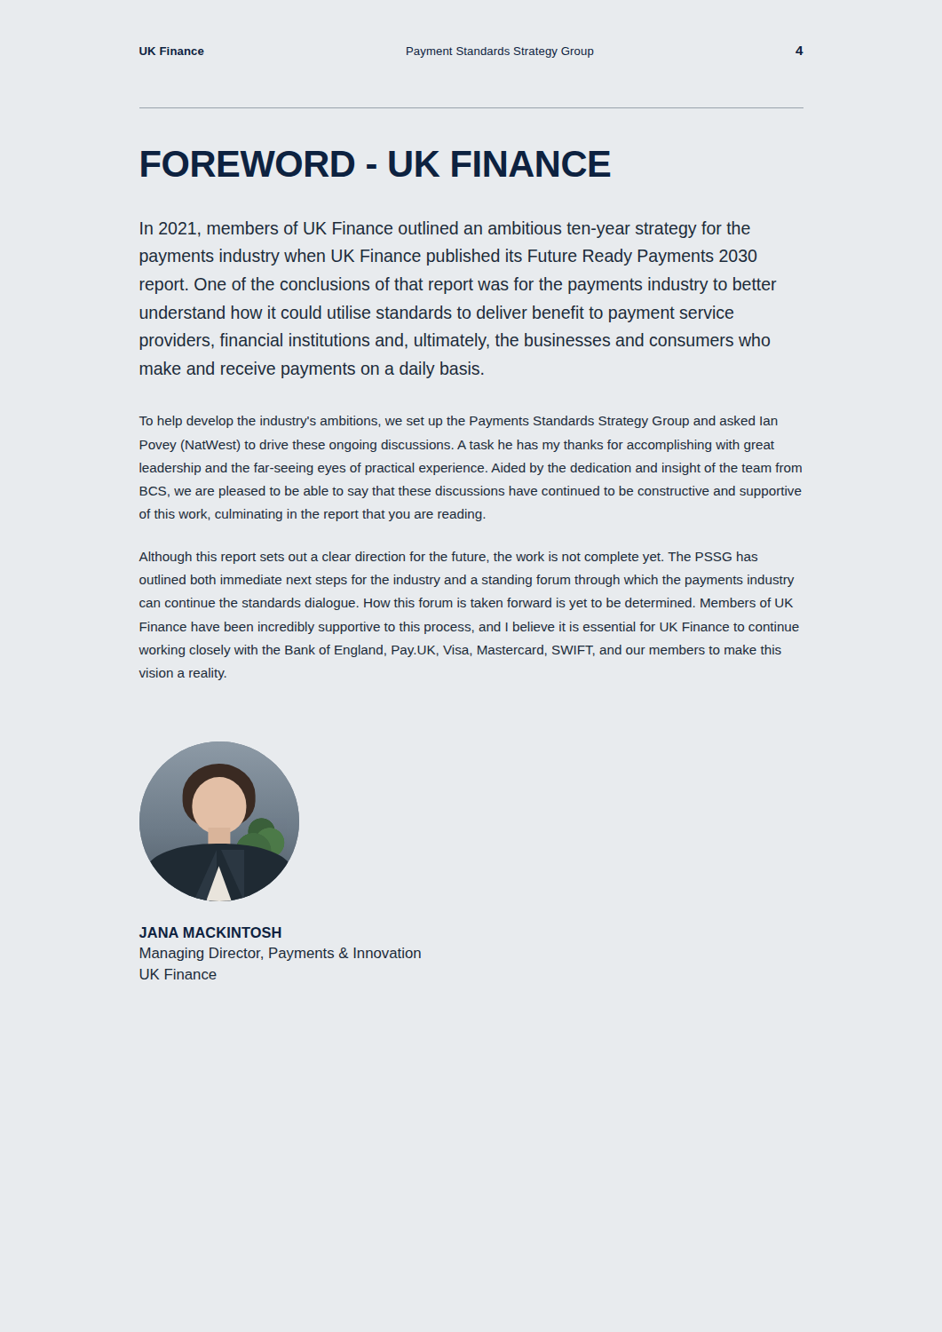UK Finance Payment Standards Strategy Group 4
Foreword - UK Finance
In 2021, members of UK Finance outlined an ambitious ten-year strategy for the payments industry when UK Finance published its Future Ready Payments 2030 report. One of the conclusions of that report was for the payments industry to better understand how it could utilise standards to deliver benefit to payment service providers, financial institutions and, ultimately, the businesses and consumers who make and receive payments on a daily basis.
To help develop the industry's ambitions, we set up the Payments Standards Strategy Group and asked Ian Povey (NatWest) to drive these ongoing discussions. A task he has my thanks for accomplishing with great leadership and the far-seeing eyes of practical experience. Aided by the dedication and insight of the team from BCS, we are pleased to be able to say that these discussions have continued to be constructive and supportive of this work, culminating in the report that you are reading.
Although this report sets out a clear direction for the future, the work is not complete yet. The PSSG has outlined both immediate next steps for the industry and a standing forum through which the payments industry can continue the standards dialogue. How this forum is taken forward is yet to be determined. Members of UK Finance have been incredibly supportive to this process, and I believe it is essential for UK Finance to continue working closely with the Bank of England, Pay.UK, Visa, Mastercard, SWIFT, and our members to make this vision a reality.
Jana Mackintosh
Managing Director, Payments & Innovation
UK Finance